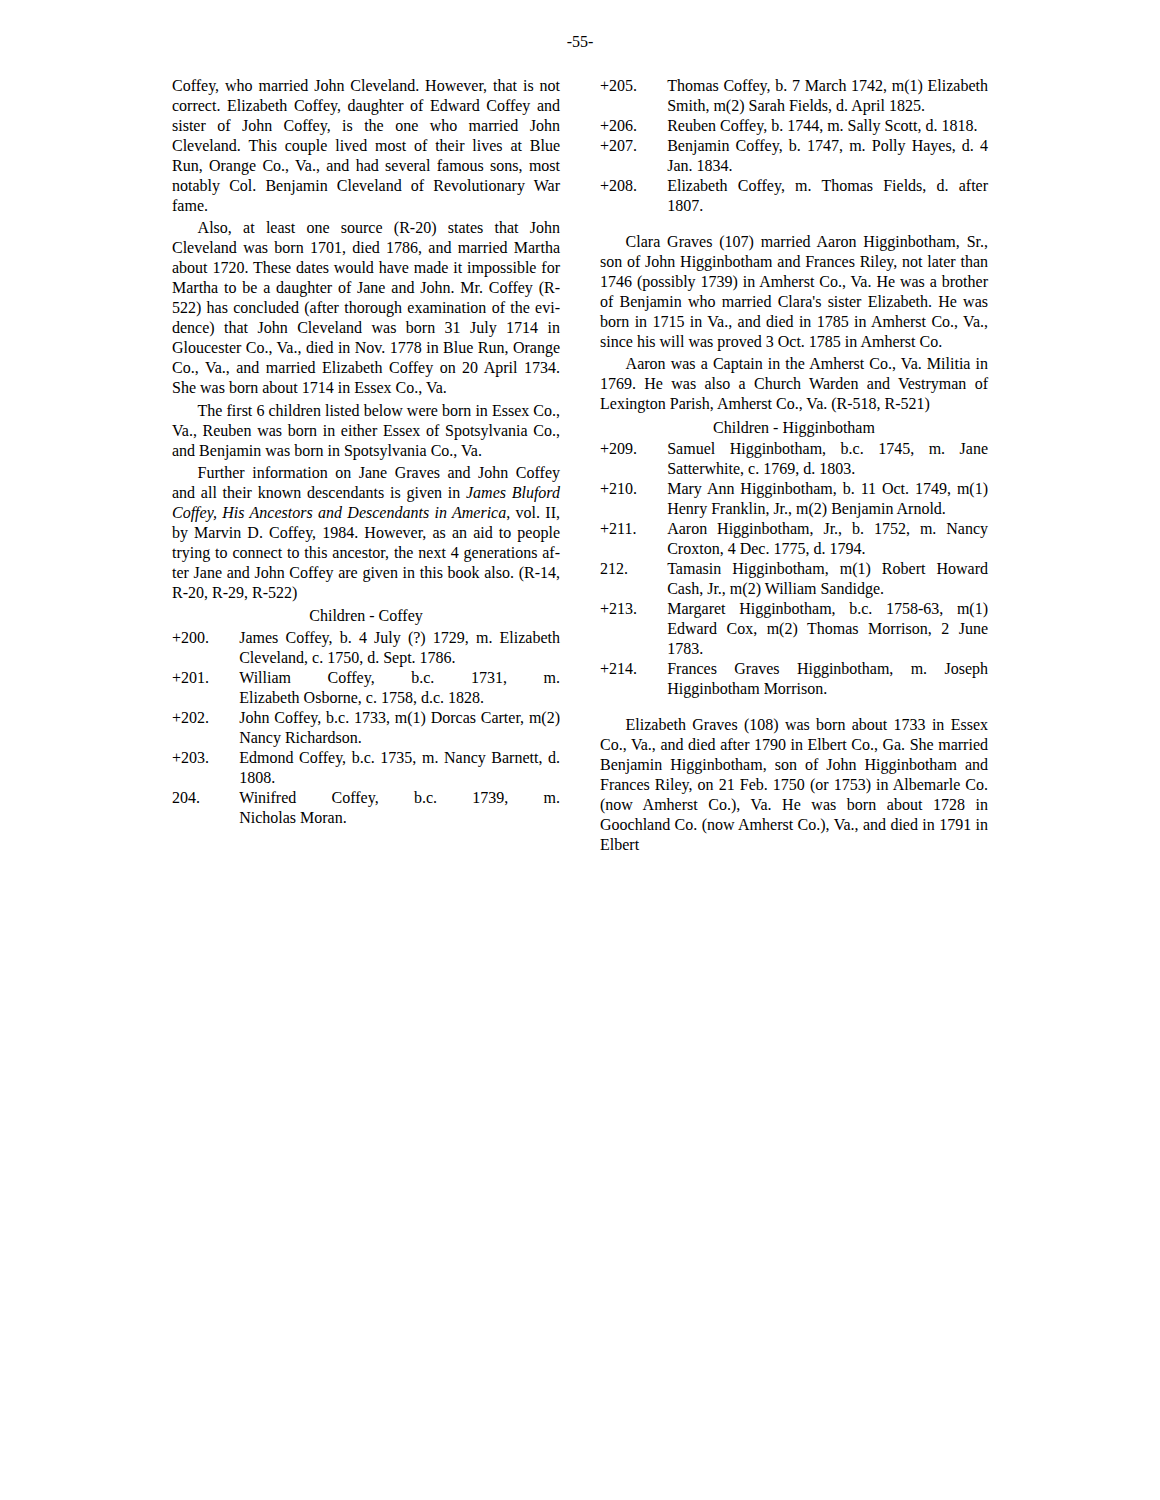-55-
Coffey, who married John Cleveland. However, that is not correct. Elizabeth Coffey, daughter of Edward Coffey and sister of John Coffey, is the one who married John Cleveland. This couple lived most of their lives at Blue Run, Orange Co., Va., and had several famous sons, most notably Col. Benjamin Cleveland of Revolutionary War fame.
Also, at least one source (R-20) states that John Cleveland was born 1701, died 1786, and married Martha about 1720. These dates would have made it impossible for Martha to be a daughter of Jane and John. Mr. Coffey (R-522) has concluded (after thorough examination of the evidence) that John Cleveland was born 31 July 1714 in Gloucester Co., Va., died in Nov. 1778 in Blue Run, Orange Co., Va., and married Elizabeth Coffey on 20 April 1734. She was born about 1714 in Essex Co., Va.
The first 6 children listed below were born in Essex Co., Va., Reuben was born in either Essex of Spotsylvania Co., and Benjamin was born in Spotsylvania Co., Va.
Further information on Jane Graves and John Coffey and all their known descendants is given in James Bluford Coffey, His Ancestors and Descendants in America, vol. II, by Marvin D. Coffey, 1984. However, as an aid to people trying to connect to this ancestor, the next 4 generations after Jane and John Coffey are given in this book also. (R-14, R-20, R-29, R-522)
Children - Coffey
+200. James Coffey, b. 4 July (?) 1729, m. Elizabeth Cleveland, c. 1750, d. Sept. 1786.
+201. William Coffey, b.c. 1731, m. Elizabeth Osborne, c. 1758, d.c. 1828.
+202. John Coffey, b.c. 1733, m(1) Dorcas Carter, m(2) Nancy Richardson.
+203. Edmond Coffey, b.c. 1735, m. Nancy Barnett, d. 1808.
204. Winifred Coffey, b.c. 1739, m. Nicholas Moran.
+205. Thomas Coffey, b. 7 March 1742, m(1) Elizabeth Smith, m(2) Sarah Fields, d. April 1825.
+206. Reuben Coffey, b. 1744, m. Sally Scott, d. 1818.
+207. Benjamin Coffey, b. 1747, m. Polly Hayes, d. 4 Jan. 1834.
+208. Elizabeth Coffey, m. Thomas Fields, d. after 1807.
Clara Graves (107) married Aaron Higginbotham, Sr., son of John Higginbotham and Frances Riley, not later than 1746 (possibly 1739) in Amherst Co., Va. He was a brother of Benjamin who married Clara's sister Elizabeth. He was born in 1715 in Va., and died in 1785 in Amherst Co., Va., since his will was proved 3 Oct. 1785 in Amherst Co.
Aaron was a Captain in the Amherst Co., Va. Militia in 1769. He was also a Church Warden and Vestryman of Lexington Parish, Amherst Co., Va. (R-518, R-521)
Children - Higginbotham
+209. Samuel Higginbotham, b.c. 1745, m. Jane Satterwhite, c. 1769, d. 1803.
+210. Mary Ann Higginbotham, b. 11 Oct. 1749, m(1) Henry Franklin, Jr., m(2) Benjamin Arnold.
+211. Aaron Higginbotham, Jr., b. 1752, m. Nancy Croxton, 4 Dec. 1775, d. 1794.
212. Tamasin Higginbotham, m(1) Robert Howard Cash, Jr., m(2) William Sandidge.
+213. Margaret Higginbotham, b.c. 1758-63, m(1) Edward Cox, m(2) Thomas Morrison, 2 June 1783.
+214. Frances Graves Higginbotham, m. Joseph Higginbotham Morrison.
Elizabeth Graves (108) was born about 1733 in Essex Co., Va., and died after 1790 in Elbert Co., Ga. She married Benjamin Higginbotham, son of John Higginbotham and Frances Riley, on 21 Feb. 1750 (or 1753) in Albemarle Co. (now Amherst Co.), Va. He was born about 1728 in Goochland Co. (now Amherst Co.), Va., and died in 1791 in Elbert